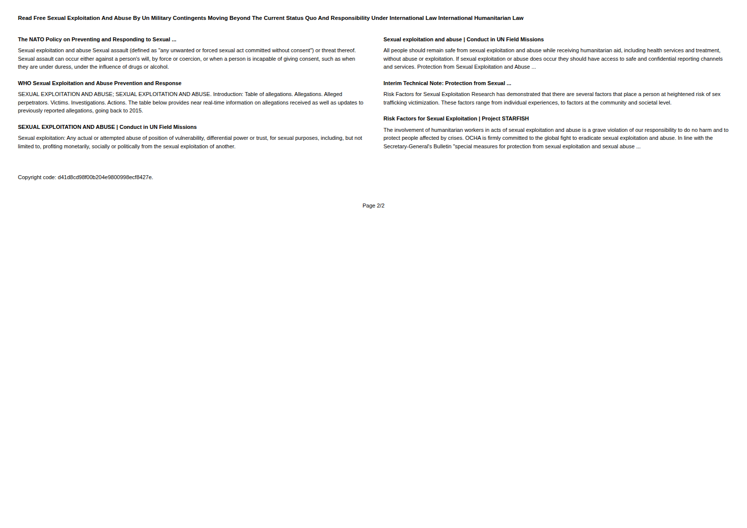Read Free Sexual Exploitation And Abuse By Un Military Contingents Moving Beyond The Current Status Quo And Responsibility Under International Law International Humanitarian Law
The NATO Policy on Preventing and Responding to Sexual ...
Sexual exploitation and abuse Sexual assault (defined as "any unwanted or forced sexual act committed without consent") or threat thereof. Sexual assault can occur either against a person's will, by force or coercion, or when a person is incapable of giving consent, such as when they are under duress, under the influence of drugs or alcohol.
WHO Sexual Exploitation and Abuse Prevention and Response
SEXUAL EXPLOITATION AND ABUSE; SEXUAL EXPLOITATION AND ABUSE. Introduction: Table of allegations. Allegations. Alleged perpetrators. Victims. Investigations. Actions. The table below provides near real-time information on allegations received as well as updates to previously reported allegations, going back to 2015.
SEXUAL EXPLOITATION AND ABUSE | Conduct in UN Field Missions
Sexual exploitation: Any actual or attempted abuse of position of vulnerability, differential power or trust, for sexual purposes, including, but not limited to, profiting monetarily, socially or politically from the sexual exploitation of another.
Sexual exploitation and abuse | Conduct in UN Field Missions
All people should remain safe from sexual exploitation and abuse while receiving humanitarian aid, including health services and treatment, without abuse or exploitation. If sexual exploitation or abuse does occur they should have access to safe and confidential reporting channels and services. Protection from Sexual Exploitation and Abuse ...
Interim Technical Note: Protection from Sexual ...
Risk Factors for Sexual Exploitation Research has demonstrated that there are several factors that place a person at heightened risk of sex trafficking victimization. These factors range from individual experiences, to factors at the community and societal level.
Risk Factors for Sexual Exploitation | Project STARFISH
The involvement of humanitarian workers in acts of sexual exploitation and abuse is a grave violation of our responsibility to do no harm and to protect people affected by crises. OCHA is firmly committed to the global fight to eradicate sexual exploitation and abuse. In line with the Secretary-General's Bulletin "special measures for protection from sexual exploitation and sexual abuse ...
Copyright code: d41d8cd98f00b204e9800998ecf8427e.
Page 2/2